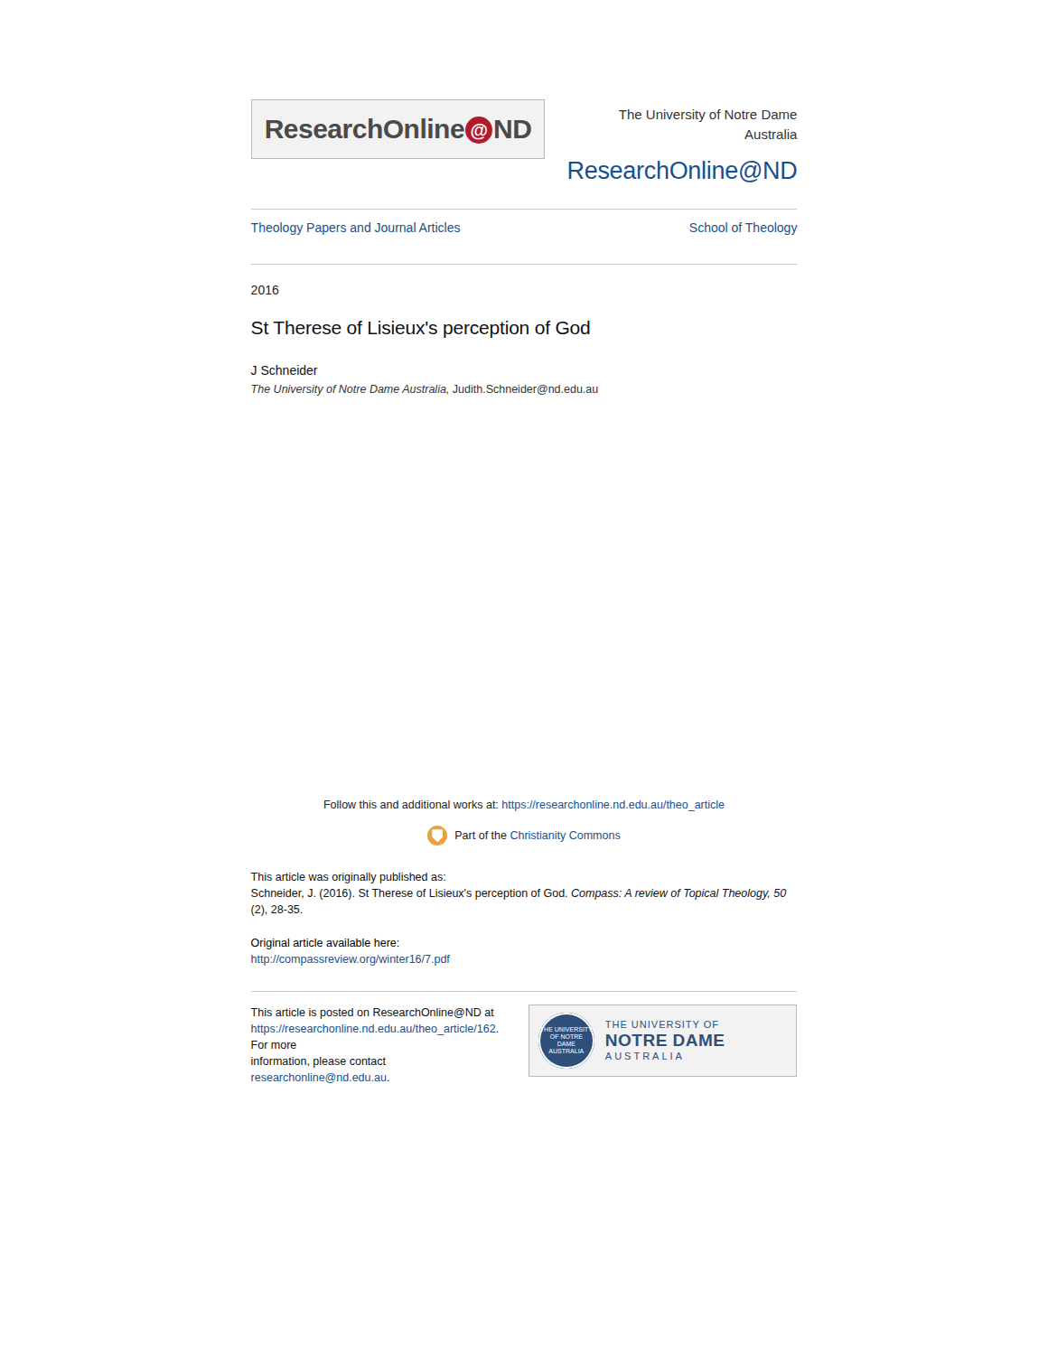ResearchOnline@ND
The University of Notre Dame Australia
ResearchOnline@ND
Theology Papers and Journal Articles
School of Theology
2016
St Therese of Lisieux's perception of God
J Schneider
The University of Notre Dame Australia, Judith.Schneider@nd.edu.au
Follow this and additional works at: https://researchonline.nd.edu.au/theo_article
Part of the Christianity Commons
This article was originally published as:
Schneider, J. (2016). St Therese of Lisieux's perception of God. Compass: A review of Topical Theology, 50 (2), 28-35.
Original article available here:
http://compassreview.org/winter16/7.pdf
This article is posted on ResearchOnline@ND at
https://researchonline.nd.edu.au/theo_article/162. For more
information, please contact researchonline@nd.edu.au.
THE UNIVERSITY OF NOTRE DAME AUSTRALIA
THE UNIVERSITY OF
NOTRE DAME
AUSTRALIA